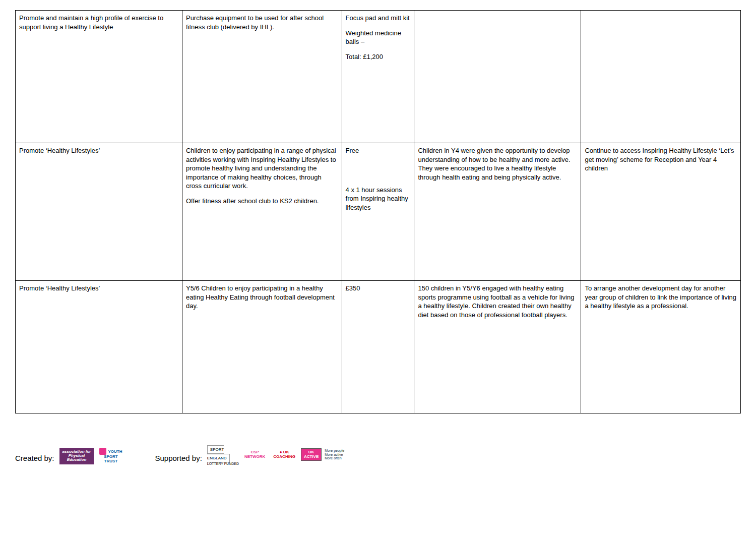| Promote and maintain a high profile of exercise to support living a Healthy Lifestyle | Purchase equipment to be used for after school fitness club (delivered by IHL). | Focus pad and mitt kit Weighted medicine balls – Total: £1,200 | | |
| Promote ‘Healthy Lifestyles’ | Children to enjoy participating in a range of physical activities working with Inspiring Healthy Lifestyles to promote healthy living and understanding the importance of making healthy choices, through cross curricular work. Offer fitness after school club to KS2 children. | Free 4 x 1 hour sessions from Inspiring healthy lifestyles | Children in Y4 were given the opportunity to develop understanding of how to be healthy and more active. They were encouraged to live a healthy lifestyle through health eating and being physically active. | Continue to access Inspiring Healthy Lifestyle ‘Let’s get moving’ scheme for Reception and Year 4 children |
| Promote ‘Healthy Lifestyles’ | Y5/6 Children to enjoy participating in a healthy eating Healthy Eating through football development day. | £350 | 150 children in Y5/Y6 engaged with healthy eating sports programme using football as a vehicle for living a healthy lifestyle. Children created their own healthy diet based on those of professional football players. | To arrange another development day for another year group of children to link the importance of living a healthy lifestyle as a professional. |
Created by: association for
Physical
Education YOUTH
SPORT
TRUST
Supported by: SPORT
ENGLAND
LOTTERY FUNDED
CSP
NETWORK ● UK
COACHING UK
ACTIVE More people
More active
More often